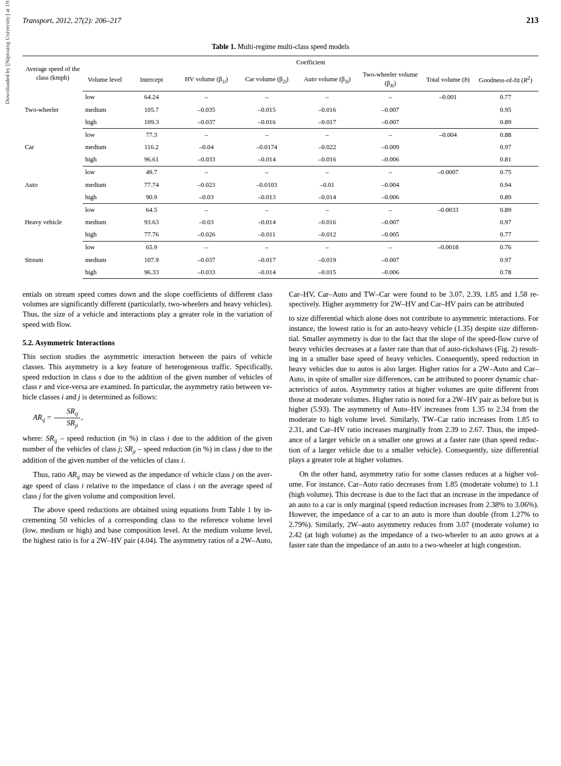Downloaded by [Nipissing University] at 19:02 04 October 2014
Transport, 2012, 27(2): 206–217 213
Table 1. Multi-regime multi-class speed models
| Average speed of the class (kmph) | Coefficient |
| --- | --- |
| Volume level | Intercept | HV volume (β 1i ) | Car volume (β 2i ) | Auto volume (β 3i ) | Two-wheeler volume (β 4i ) | Total volume ( b ) | Goodness-of-fit ( R 2 ) |
| Two-wheeler | low | 64.24 | – | – | – | – | –0.001 | 0.77 |
| medium | 105.7 | –0.035 | –0.015 | –0.016 | –0.007 | | 0.95 |
| high | 109.3 | –0.037 | –0.016 | –0.017 | –0.007 | | 0.89 |
| Car | low | 77.3 | – | – | – | – | –0.004 | 0.88 |
| medium | 116.2 | –0.04 | –0.0174 | –0.022 | –0.009 | | 0.97 |
| high | 96.61 | –0.033 | –0.014 | –0.016 | –0.006 | | 0.81 |
| Auto | low | 49.7 | – | – | – | – | –0.0007 | 0.75 |
| medium | 77.74 | –0.023 | –0.0103 | –0.01 | –0.004 | | 0.94 |
| high | 90.9 | –0.03 | –0.013 | –0.014 | –0.006 | | 0.89 |
| Heavy vehicle | low | 64.5 | – | – | – | – | –0.0033 | 0.89 |
| medium | 93.63 | –0.03 | –0.014 | –0.016 | –0.007 | | 0.97 |
| high | 77.76 | –0.026 | –0.011 | –0.012 | –0.005 | | 0.77 |
| Stream | low | 65.9 | – | – | – | – | –0.0018 | 0.76 |
| medium | 107.9 | –0.037 | –0.017 | –0.019 | –0.007 | | 0.97 |
| high | 96.33 | –0.033 | –0.014 | –0.015 | –0.006 | | 0.78 |
entials on stream speed comes down and the slope coefficients of different class volumes are significantly different (particularly, two-wheelers and heavy vehicles). Thus, the size of a vehicle and interactions play a greater role in the variation of speed with flow.
5.2. Asymmetric Interactions
This section studies the asymmetric interaction between the pairs of vehicle classes. This asymmetry is a key feature of heterogeneous traffic. Specifically, speed reduction in class s due to the addition of the given number of vehicles of class r and vice-versa are examined. In particular, the asymmetry ratio between vehicle classes i and j is determined as follows:
ARij = SRij SRji,
where: SRij – speed reduction (in %) in class i due to the addition of the given number of the vehicles of class j; SRji – speed reduction (in %) in class j due to the addition of the given number of the vehicles of class i.
Thus, ratio ARij may be viewed as the impedance of vehicle class j on the average speed of class i relative to the impedance of class i on the average speed of class j for the given volume and composition level.
The above speed reductions are obtained using equations from Table 1 by incrementing 50 vehicles of a corresponding class to the reference volume level (low, medium or high) and base composition level. At the medium volume level, the highest ratio is for a 2W–HV pair (4.04). The asymmetry ratios of a 2W–Auto, Car–HV, Car–Auto and TW–Car were found to be 3.07, 2.39, 1.85 and 1.58 respectively. Higher asymmetry for 2W–HV and Car–HV pairs can be attributed
to size differential which alone does not contribute to asymmetric interactions. For instance, the lowest ratio is for an auto-heavy vehicle (1.35) despite size differential. Smaller asymmetry is due to the fact that the slope of the speed-flow curve of heavy vehicles decreases at a faster rate than that of auto-rickshaws (Fig. 2) resulting in a smaller base speed of heavy vehicles. Consequently, speed reduction in heavy vehicles due to autos is also larger. Higher ratios for a 2W–Auto and Car–Auto, in spite of smaller size differences, can be attributed to poorer dynamic characteristics of autos. Asymmetry ratios at higher volumes are quite different from those at moderate volumes. Higher ratio is noted for a 2W–HV pair as before but is higher (5.93). The asymmetry of Auto–HV increases from 1.35 to 2.34 from the moderate to high volume level. Similarly, TW–Car ratio increases from 1.85 to 2.31, and Car–HV ratio increases marginally from 2.39 to 2.67. Thus, the impedance of a larger vehicle on a smaller one grows at a faster rate (than speed reduction of a larger vehicle due to a smaller vehicle). Consequently, size differential plays a greater role at higher volumes.
On the other hand, asymmetry ratio for some classes reduces at a higher volume. For instance, Car–Auto ratio decreases from 1.85 (moderate volume) to 1.1 (high volume). This decrease is due to the fact that an increase in the impedance of an auto to a car is only marginal (speed reduction increases from 2.38% to 3.06%). However, the impedance of a car to an auto is more than double (from 1.27% to 2.79%). Similarly, 2W–auto asymmetry reduces from 3.07 (moderate volume) to 2.42 (at high volume) as the impedance of a two-wheeler to an auto grows at a faster rate than the impedance of an auto to a two-wheeler at high congestion.